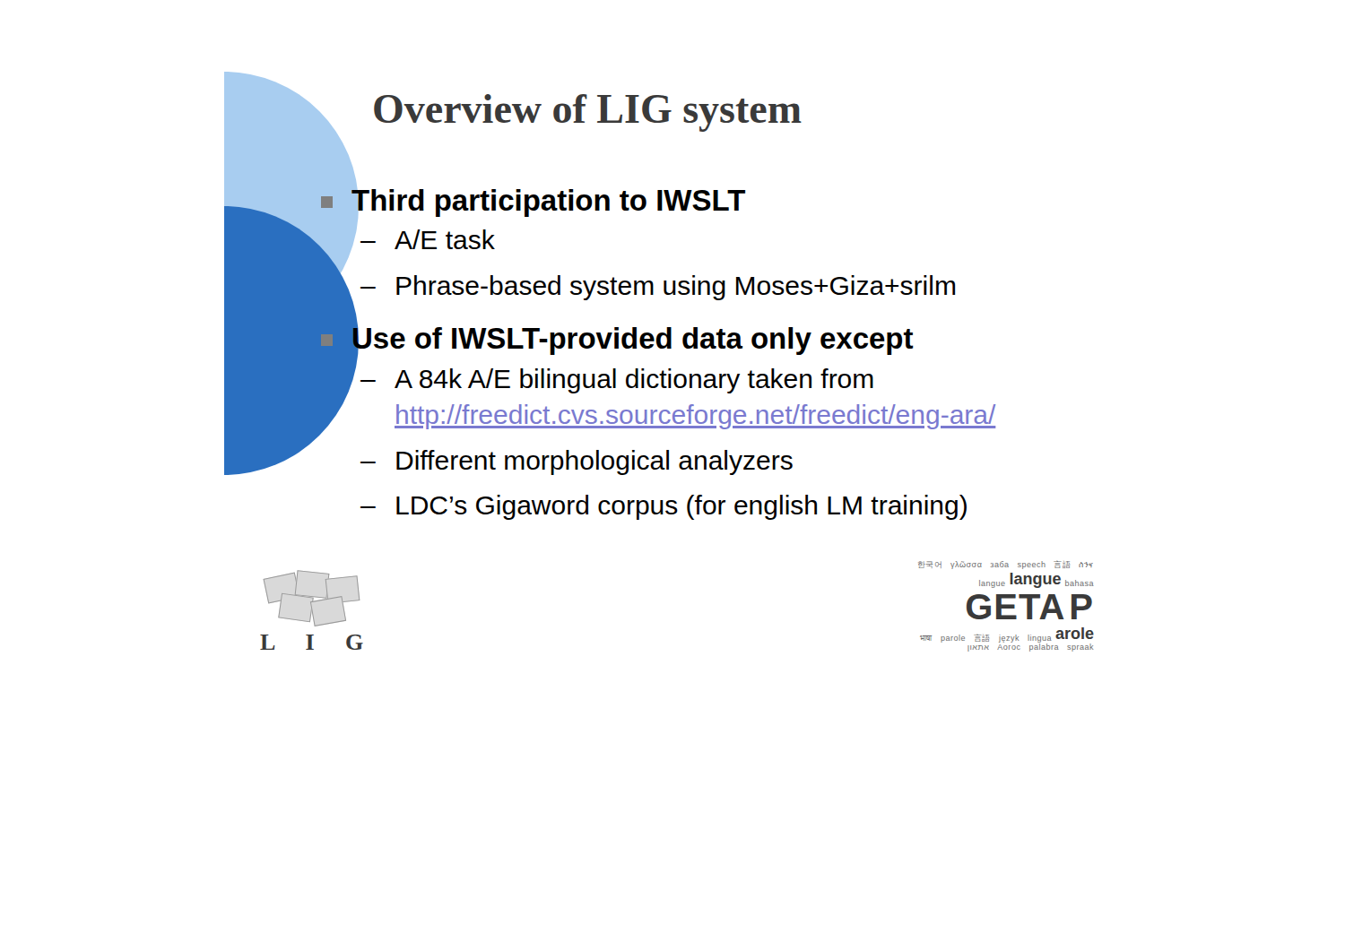Overview of LIG system
Third participation to IWSLT
A/E task
Phrase-based system using Moses+Giza+srilm
Use of IWSLT-provided data only except
A 84k A/E bilingual dictionary taken from http://freedict.cvs.sourceforge.net/freedict/eng-ara/
Different morphological analyzers
LDC’s Gigaword corpus (for english LM training)
L I G
한국어 γλῶσσα заба speech 言語 ሰንና
langue
langue
bahasa
GETA
P
भाषा parole 言語 język lingua
arole
אתאון Аогос palabra spraak